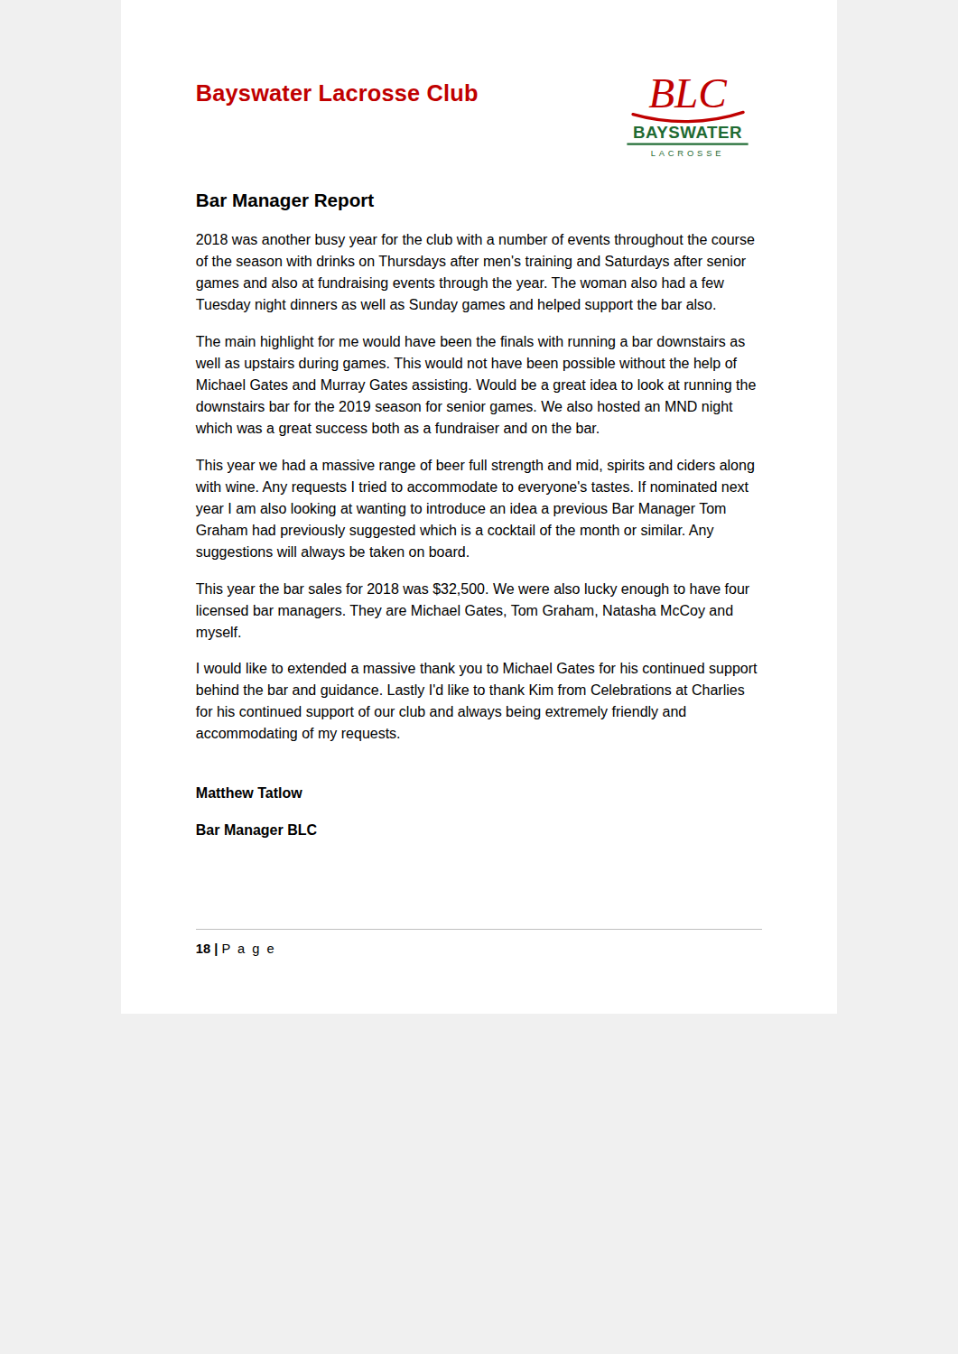Bayswater Lacrosse Club
Bayswater Lacrosse Club logo BLC BAYSWATER LACROSSE
Bar Manager Report
2018 was another busy year for the club with a number of events throughout the course of the season with drinks on Thursdays after men's training and Saturdays after senior games and also at fundraising events through the year. The woman also had a few Tuesday night dinners as well as Sunday games and helped support the bar also.
The main highlight for me would have been the finals with running a bar downstairs as well as upstairs during games. This would not have been possible without the help of Michael Gates and Murray Gates assisting. Would be a great idea to look at running the downstairs bar for the 2019 season for senior games. We also hosted an MND night which was a great success both as a fundraiser and on the bar.
This year we had a massive range of beer full strength and mid, spirits and ciders along with wine. Any requests I tried to accommodate to everyone's tastes. If nominated next year I am also looking at wanting to introduce an idea a previous Bar Manager Tom Graham had previously suggested which is a cocktail of the month or similar. Any suggestions will always be taken on board.
This year the bar sales for 2018 was $32,500. We were also lucky enough to have four licensed bar managers. They are Michael Gates, Tom Graham, Natasha McCoy and myself.
I would like to extended a massive thank you to Michael Gates for his continued support behind the bar and guidance. Lastly I'd like to thank Kim from Celebrations at Charlies for his continued support of our club and always being extremely friendly and accommodating of my requests.
Matthew Tatlow
Bar Manager BLC
18 | P a g e